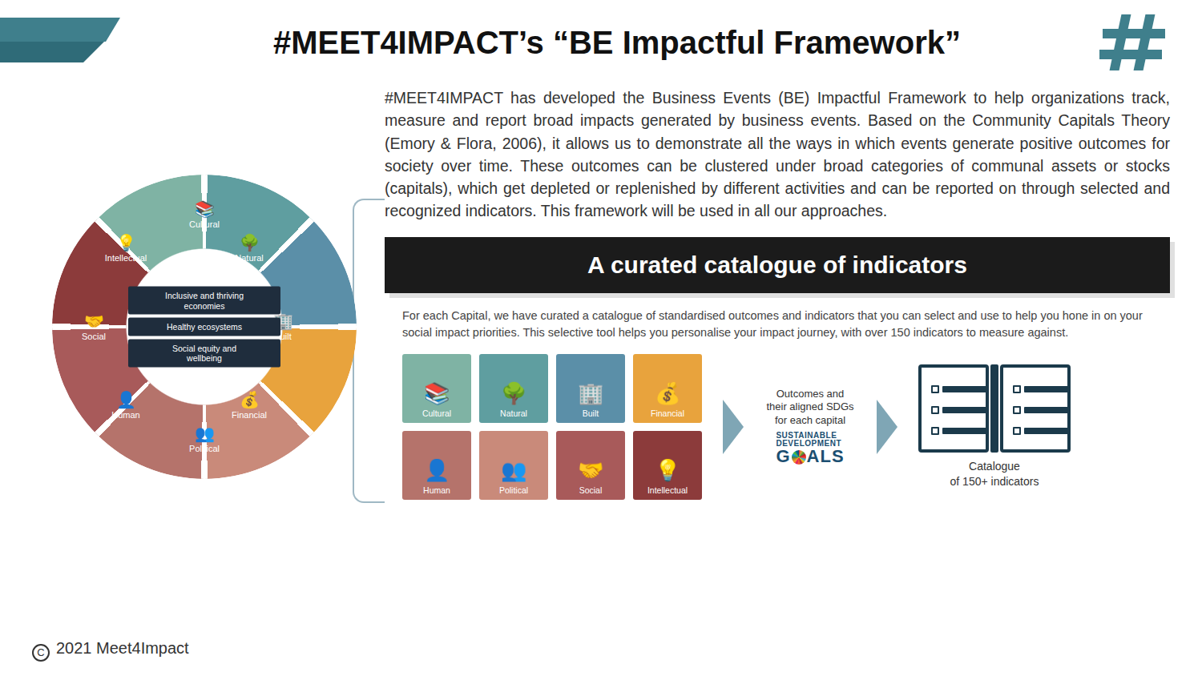#MEET4IMPACT’s “BE Impactful Framework”
📚Cultural
🌳Natural
🏢Built
💰Financial
👥Political
👤Human
🤝Social
💡Intellectual
Inclusive and thriving
economies
Healthy ecosystems
Social equity and
wellbeing
#MEET4IMPACT has developed the Business Events (BE) Impactful Framework to help organizations track, measure and report broad impacts generated by business events. Based on the Community Capitals Theory (Emory & Flora, 2006), it allows us to demonstrate all the ways in which events generate positive outcomes for society over time. These outcomes can be clustered under broad categories of communal assets or stocks (capitals), which get depleted or replenished by different activities and can be reported on through selected and recognized indicators. This framework will be used in all our approaches.
A curated catalogue of indicators
For each Capital, we have curated a catalogue of standardised outcomes and indicators that you can select and use to help you hone in on your social impact priorities. This selective tool helps you personalise your impact journey, with over 150 indicators to measure against.
📚Cultural
🌳Natural
🏢Built
💰Financial
👤Human
👥Political
🤝Social
💡Intellectual
Outcomes and
their aligned SDGs
for each capital
SUSTAINABLE DEVELOPMENT G ALS
Catalogue
of 150+ indicators
C2021 Meet4Impact